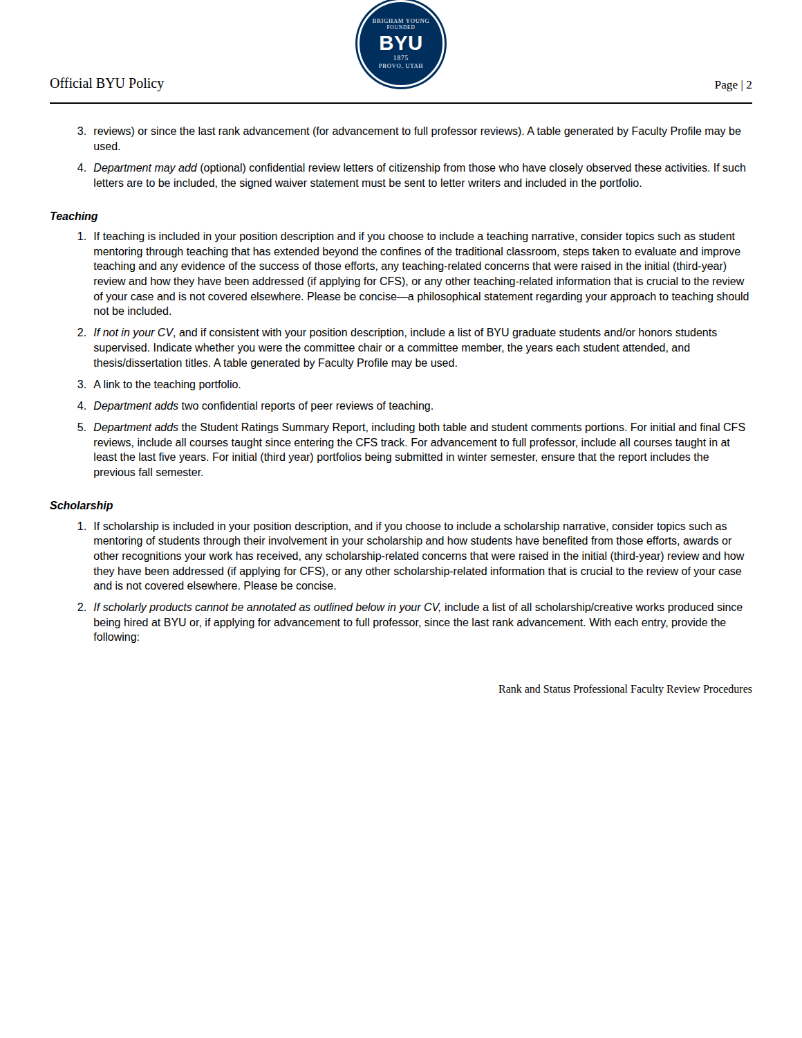Brigham Young
Founded
BYU
1875
Provo, Utah
Official BYU Policy
Page | 2
reviews) or since the last rank advancement (for advancement to full professor reviews). A table generated by Faculty Profile may be used.
Department may add (optional) confidential review letters of citizenship from those who have closely observed these activities. If such letters are to be included, the signed waiver statement must be sent to letter writers and included in the portfolio.
Teaching
If teaching is included in your position description and if you choose to include a teaching narrative, consider topics such as student mentoring through teaching that has extended beyond the confines of the traditional classroom, steps taken to evaluate and improve teaching and any evidence of the success of those efforts, any teaching-related concerns that were raised in the initial (third-year) review and how they have been addressed (if applying for CFS), or any other teaching-related information that is crucial to the review of your case and is not covered elsewhere. Please be concise—a philosophical statement regarding your approach to teaching should not be included.
If not in your CV, and if consistent with your position description, include a list of BYU graduate students and/or honors students supervised. Indicate whether you were the committee chair or a committee member, the years each student attended, and thesis/dissertation titles. A table generated by Faculty Profile may be used.
A link to the teaching portfolio.
Department adds two confidential reports of peer reviews of teaching.
Department adds the Student Ratings Summary Report, including both table and student comments portions. For initial and final CFS reviews, include all courses taught since entering the CFS track. For advancement to full professor, include all courses taught in at least the last five years. For initial (third year) portfolios being submitted in winter semester, ensure that the report includes the previous fall semester.
Scholarship
If scholarship is included in your position description, and if you choose to include a scholarship narrative, consider topics such as mentoring of students through their involvement in your scholarship and how students have benefited from those efforts, awards or other recognitions your work has received, any scholarship-related concerns that were raised in the initial (third-year) review and how they have been addressed (if applying for CFS), or any other scholarship-related information that is crucial to the review of your case and is not covered elsewhere. Please be concise.
If scholarly products cannot be annotated as outlined below in your CV, include a list of all scholarship/creative works produced since being hired at BYU or, if applying for advancement to full professor, since the last rank advancement. With each entry, provide the following:
Rank and Status Professional Faculty Review Procedures